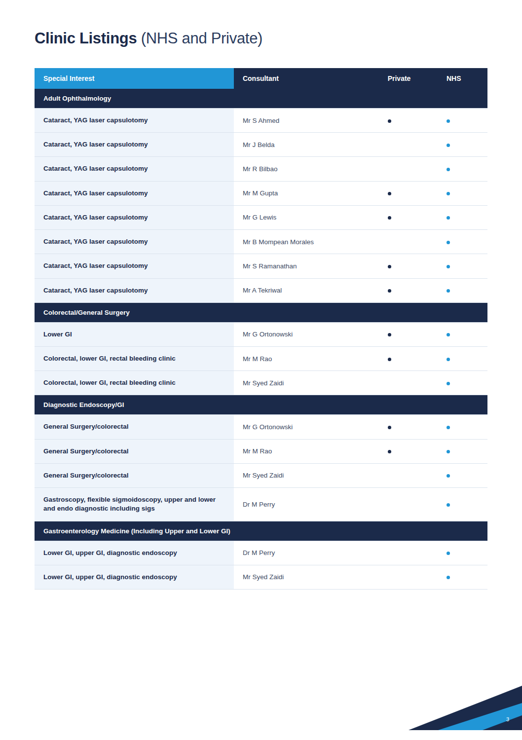Clinic Listings (NHS and Private)
| Special Interest | Consultant | Private | NHS |
| --- | --- | --- | --- |
| Adult Ophthalmology |
| Cataract, YAG laser capsulotomy | Mr S Ahmed | | |
| Cataract, YAG laser capsulotomy | Mr J Belda | | |
| Cataract, YAG laser capsulotomy | Mr R Bilbao | | |
| Cataract, YAG laser capsulotomy | Mr M Gupta | | |
| Cataract, YAG laser capsulotomy | Mr G Lewis | | |
| Cataract, YAG laser capsulotomy | Mr B Mompean Morales | | |
| Cataract, YAG laser capsulotomy | Mr S Ramanathan | | |
| Cataract, YAG laser capsulotomy | Mr A Tekriwal | | |
| Colorectal/General Surgery |
| Lower GI | Mr G Ortonowski | | |
| Colorectal, lower GI, rectal bleeding clinic | Mr M Rao | | |
| Colorectal, lower GI, rectal bleeding clinic | Mr Syed Zaidi | | |
| Diagnostic Endoscopy/GI |
| General Surgery/colorectal | Mr G Ortonowski | | |
| General Surgery/colorectal | Mr M Rao | | |
| General Surgery/colorectal | Mr Syed Zaidi | | |
| Gastroscopy, flexible sigmoidoscopy, upper and lower and endo diagnostic including sigs | Dr M Perry | | |
| Gastroenterology Medicine (Including Upper and Lower GI) |
| Lower GI, upper GI, diagnostic endoscopy | Dr M Perry | | |
| Lower GI, upper GI, diagnostic endoscopy | Mr Syed Zaidi | | |
3